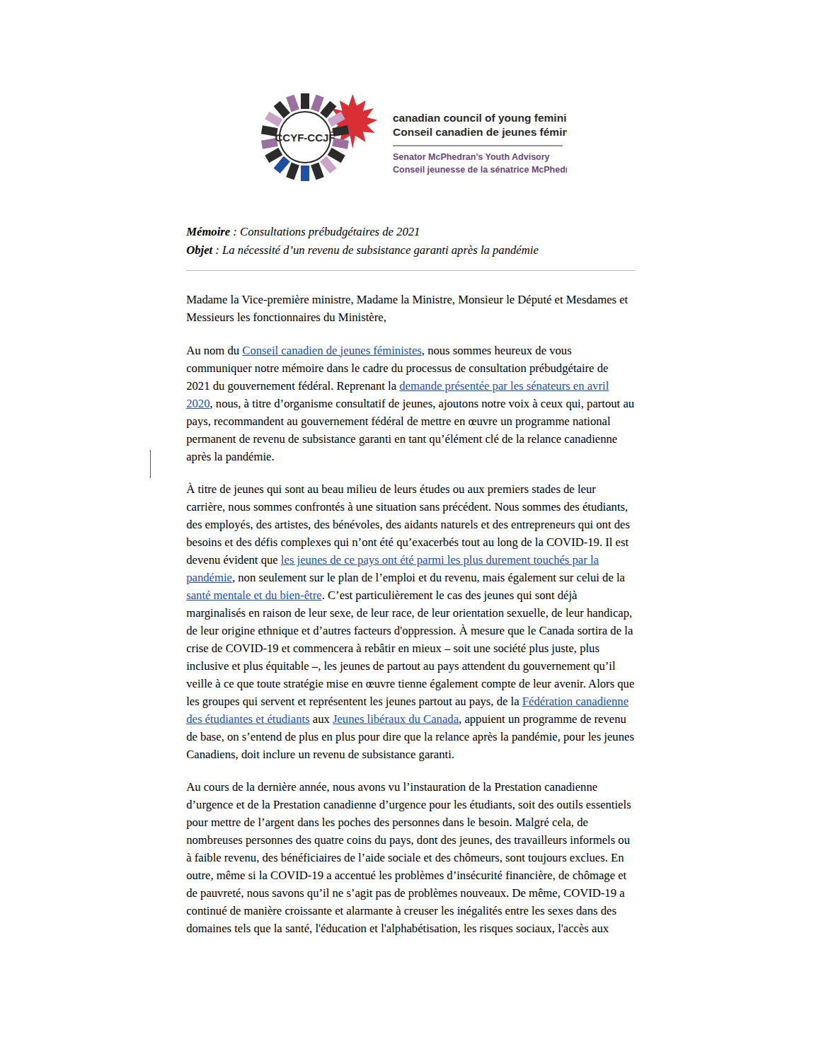CCYF-CCJF canadian council of young feminists Conseil canadien de jeunes féministes Senator McPhedran's Youth Advisory Conseil jeunesse de la sénatrice McPhedran
Mémoire : Consultations prébudgétaires de 2021
Objet : La nécessité d’un revenu de subsistance garanti après la pandémie
Madame la Vice-première ministre, Madame la Ministre, Monsieur le Député et Mesdames et Messieurs les fonctionnaires du Ministère,
Au nom du Conseil canadien de jeunes féministes, nous sommes heureux de vous communiquer notre mémoire dans le cadre du processus de consultation prébudgétaire de 2021 du gouvernement fédéral. Reprenant la demande présentée par les sénateurs en avril 2020, nous, à titre d’organisme consultatif de jeunes, ajoutons notre voix à ceux qui, partout au pays, recommandent au gouvernement fédéral de mettre en œuvre un programme national permanent de revenu de subsistance garanti en tant qu’élément clé de la relance canadienne après la pandémie.
À titre de jeunes qui sont au beau milieu de leurs études ou aux premiers stades de leur carrière, nous sommes confrontés à une situation sans précédent. Nous sommes des étudiants, des employés, des artistes, des bénévoles, des aidants naturels et des entrepreneurs qui ont des besoins et des défis complexes qui n’ont été qu’exacerbés tout au long de la COVID-19. Il est devenu évident que les jeunes de ce pays ont été parmi les plus durement touchés par la pandémie, non seulement sur le plan de l’emploi et du revenu, mais également sur celui de la santé mentale et du bien-être. C’est particulièrement le cas des jeunes qui sont déjà marginalisés en raison de leur sexe, de leur race, de leur orientation sexuelle, de leur handicap, de leur origine ethnique et d’autres facteurs d'oppression. À mesure que le Canada sortira de la crise de COVID-19 et commencera à rebâtir en mieux – soit une société plus juste, plus inclusive et plus équitable –, les jeunes de partout au pays attendent du gouvernement qu’il veille à ce que toute stratégie mise en œuvre tienne également compte de leur avenir. Alors que les groupes qui servent et représentent les jeunes partout au pays, de la Fédération canadienne des étudiantes et étudiants aux Jeunes libéraux du Canada, appuient un programme de revenu de base, on s’entend de plus en plus pour dire que la relance après la pandémie, pour les jeunes Canadiens, doit inclure un revenu de subsistance garanti.
Au cours de la dernière année, nous avons vu l’instauration de la Prestation canadienne d’urgence et de la Prestation canadienne d’urgence pour les étudiants, soit des outils essentiels pour mettre de l’argent dans les poches des personnes dans le besoin. Malgré cela, de nombreuses personnes des quatre coins du pays, dont des jeunes, des travailleurs informels ou à faible revenu, des bénéficiaires de l’aide sociale et des chômeurs, sont toujours exclues. En outre, même si la COVID-19 a accentué les problèmes d’insécurité financière, de chômage et de pauvreté, nous savons qu’il ne s’agit pas de problèmes nouveaux. De même, COVID-19 a continué de manière croissante et alarmante à creuser les inégalités entre les sexes dans des domaines tels que la santé, l'éducation et l'alphabétisation, les risques sociaux, l'accès aux